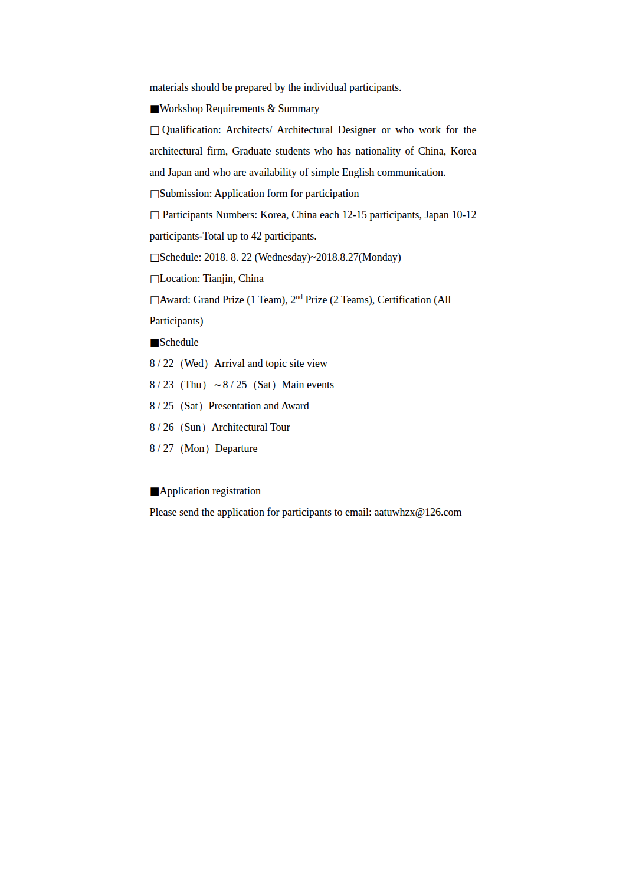materials should be prepared by the individual participants.
■Workshop Requirements & Summary
□Qualification: Architects/ Architectural Designer or who work for the architectural firm, Graduate students who has nationality of China, Korea and Japan and who are availability of simple English communication.
□Submission: Application form for participation
□ Participants Numbers: Korea, China each 12-15 participants, Japan 10-12 participants-Total up to 42 participants.
□Schedule: 2018. 8. 22 (Wednesday)~2018.8.27(Monday)
□Location: Tianjin, China
□Award: Grand Prize (1 Team), 2nd Prize (2 Teams), Certification (All Participants)
■Schedule
8 / 22（Wed）Arrival and topic site view
8 / 23（Thu）～8 / 25（Sat）Main events
8 / 25（Sat）Presentation and Award
8 / 26（Sun）Architectural Tour
8 / 27（Mon）Departure
■Application registration
Please send the application for participants to email: aatuwhzx@126.com